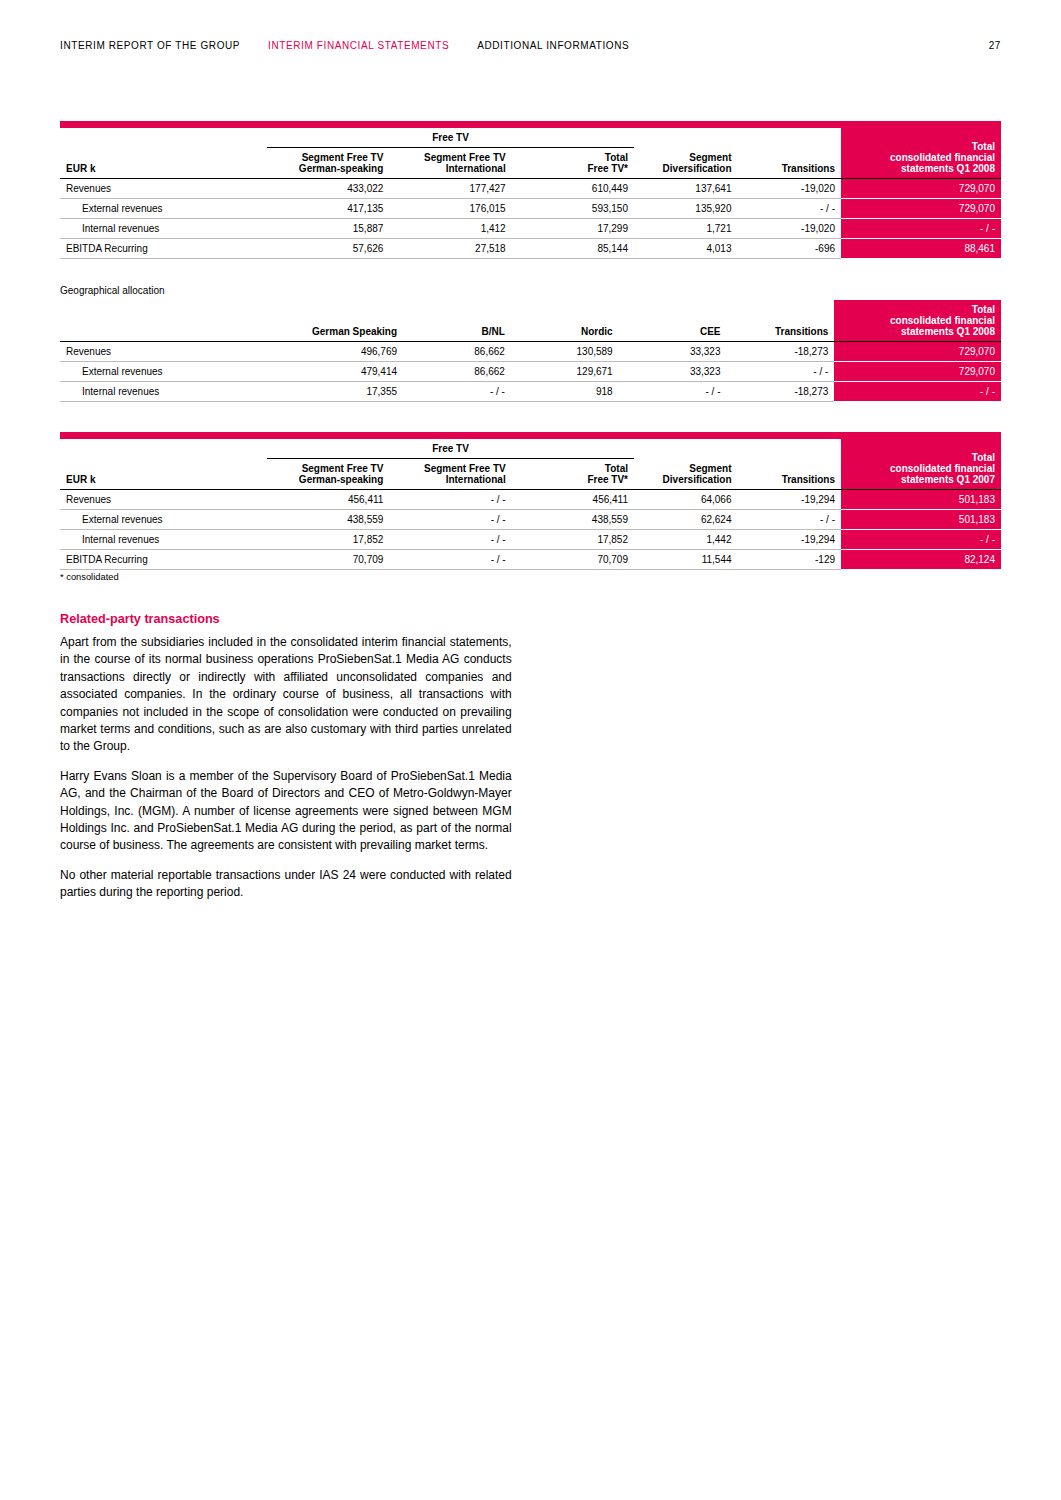INTERIM REPORT OF THE GROUP INTERIM FINANCIAL STATEMENTS ADDITIONAL INFORMATIONS
27
| EUR k | Free TV | Segment Diversification | Transitions | Total consolidated financial statements Q1 2008 |
| --- | --- | --- | --- | --- |
| Segment Free TV German-speaking | Segment Free TV International | Total Free TV* |
| Revenues | 433,022 | 177,427 | 610,449 | 137,641 | -19,020 | 729,070 |
| External revenues | 417,135 | 176,015 | 593,150 | 135,920 | - / - | 729,070 |
| Internal revenues | 15,887 | 1,412 | 17,299 | 1,721 | -19,020 | - / - |
| EBITDA Recurring | 57,626 | 27,518 | 85,144 | 4,013 | -696 | 88,461 |
Geographical allocation
| | German Speaking | B/NL | Nordic | CEE | Transitions | Total consolidated financial statements Q1 2008 |
| --- | --- | --- | --- | --- | --- | --- |
| Revenues | 496,769 | 86,662 | 130,589 | 33,323 | -18,273 | 729,070 |
| External revenues | 479,414 | 86,662 | 129,671 | 33,323 | - / - | 729,070 |
| Internal revenues | 17,355 | - / - | 918 | - / - | -18,273 | - / - |
| EUR k | Free TV | Segment Diversification | Transitions | Total consolidated financial statements Q1 2007 |
| --- | --- | --- | --- | --- |
| Segment Free TV German-speaking | Segment Free TV International | Total Free TV* |
| Revenues | 456,411 | - / - | 456,411 | 64,066 | -19,294 | 501,183 |
| External revenues | 438,559 | - / - | 438,559 | 62,624 | - / - | 501,183 |
| Internal revenues | 17,852 | - / - | 17,852 | 1,442 | -19,294 | - / - |
| EBITDA Recurring | 70,709 | - / - | 70,709 | 11,544 | -129 | 82,124 |
* consolidated
Related-party transactions
Apart from the subsidiaries included in the consolidated interim financial statements, in the course of its normal business operations ProSiebenSat.1 Media AG conducts transactions directly or indirectly with affiliated unconsolidated companies and associated companies. In the ordinary course of business, all transactions with companies not included in the scope of consolidation were conducted on prevailing market terms and conditions, such as are also customary with third parties unrelated to the Group.
Harry Evans Sloan is a member of the Supervisory Board of ProSiebenSat.1 Media AG, and the Chairman of the Board of Directors and CEO of Metro-Goldwyn-Mayer Holdings, Inc. (MGM). A number of license agreements were signed between MGM Holdings Inc. and ProSiebenSat.1 Media AG during the period, as part of the normal course of business. The agreements are consistent with prevailing market terms.
No other material reportable transactions under IAS 24 were conducted with related parties during the reporting period.